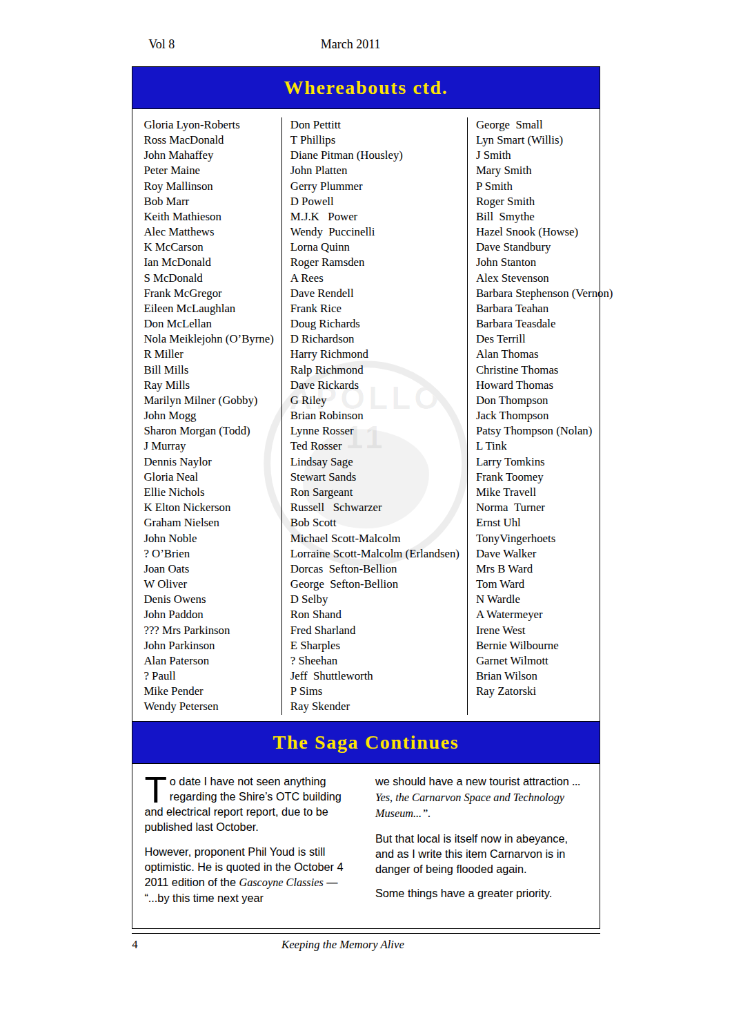Vol 8
March 2011
APOLLO 11
Whereabouts ctd.
Gloria Lyon-Roberts
Ross MacDonald
John Mahaffey
Peter Maine
Roy Mallinson
Bob Marr
Keith Mathieson
Alec Matthews
K McCarson
Ian McDonald
S McDonald
Frank McGregor
Eileen McLaughlan
Don McLellan
Nola Meiklejohn (O’Byrne)
R Miller
Bill Mills
Ray Mills
Marilyn Milner (Gobby)
John Mogg
Sharon Morgan (Todd)
J Murray
Dennis Naylor
Gloria Neal
Ellie Nichols
K Elton Nickerson
Graham Nielsen
John Noble
? O’Brien
Joan Oats
W Oliver
Denis Owens
John Paddon
??? Mrs Parkinson
John Parkinson
Alan Paterson
? Paull
Mike Pender
Wendy Petersen
Don Pettitt
T Phillips
Diane Pitman (Housley)
John Platten
Gerry Plummer
D Powell
M.J.K Power
Wendy Puccinelli
Lorna Quinn
Roger Ramsden
A Rees
Dave Rendell
Frank Rice
Doug Richards
D Richardson
Harry Richmond
Ralp Richmond
Dave Rickards
G Riley
Brian Robinson
Lynne Rosser
Ted Rosser
Lindsay Sage
Stewart Sands
Ron Sargeant
Russell Schwarzer
Bob Scott
Michael Scott-Malcolm
Lorraine Scott-Malcolm (Erlandsen)
Dorcas Sefton-Bellion
George Sefton-Bellion
D Selby
Ron Shand
Fred Sharland
E Sharples
? Sheehan
Jeff Shuttleworth
P Sims
Ray Skender
George Small
Lyn Smart (Willis)
J Smith
Mary Smith
P Smith
Roger Smith
Bill Smythe
Hazel Snook (Howse)
Dave Standbury
John Stanton
Alex Stevenson
Barbara Stephenson (Vernon)
Barbara Teahan
Barbara Teasdale
Des Terrill
Alan Thomas
Christine Thomas
Howard Thomas
Don Thompson
Jack Thompson
Patsy Thompson (Nolan)
L Tink
Larry Tomkins
Frank Toomey
Mike Travell
Norma Turner
Ernst Uhl
TonyVingerhoets
Dave Walker
Mrs B Ward
Tom Ward
N Wardle
A Watermeyer
Irene West
Bernie Wilbourne
Garnet Wilmott
Brian Wilson
Ray Zatorski
The Saga Continues
To date I have not seen anything regarding the Shire’s OTC building and electrical report report, due to be published last October.
However, proponent Phil Youd is still optimistic. He is quoted in the October 4 2011 edition of the Gascoyne Classies — “...by this time next year
we should have a new tourist attraction ... Yes, the Carnarvon Space and Technology Museum...”.
But that local is itself now in abeyance, and as I write this item Carnarvon is in danger of being flooded again.
Some things have a greater priority.
4
Keeping the Memory Alive